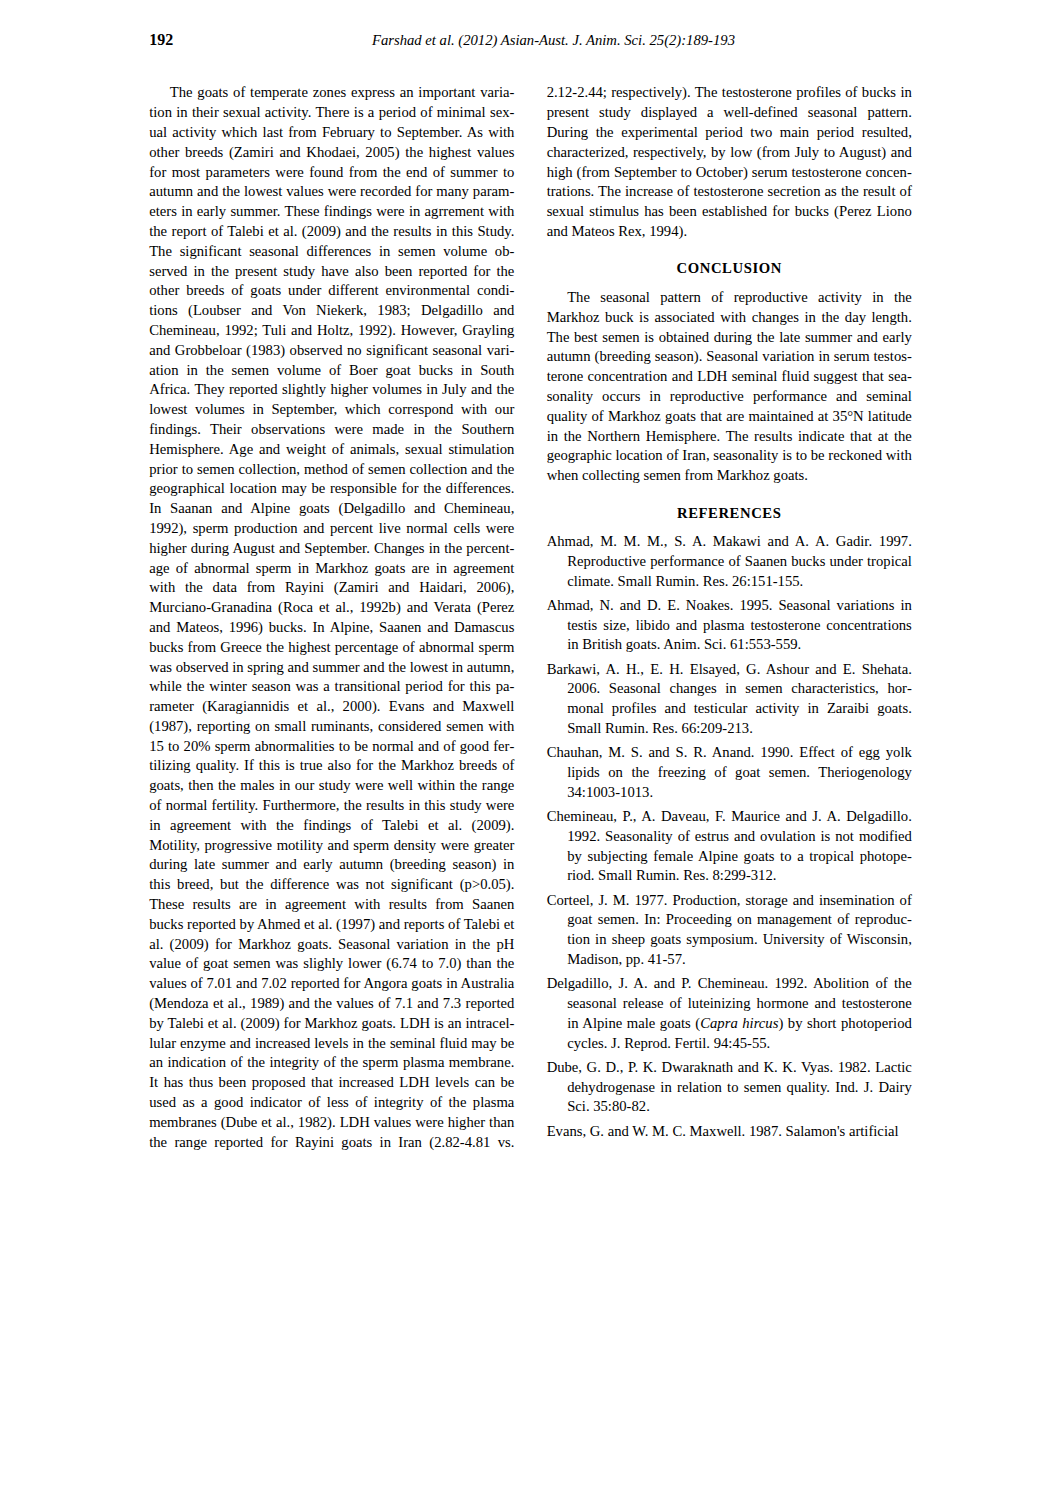192 Farshad et al. (2012) Asian-Aust. J. Anim. Sci. 25(2):189-193
The goats of temperate zones express an important variation in their sexual activity. There is a period of minimal sexual activity which last from February to September. As with other breeds (Zamiri and Khodaei, 2005) the highest values for most parameters were found from the end of summer to autumn and the lowest values were recorded for many parameters in early summer. These findings were in agrrement with the report of Talebi et al. (2009) and the results in this Study. The significant seasonal differences in semen volume observed in the present study have also been reported for the other breeds of goats under different environmental conditions (Loubser and Von Niekerk, 1983; Delgadillo and Chemineau, 1992; Tuli and Holtz, 1992). However, Grayling and Grobbeloar (1983) observed no significant seasonal variation in the semen volume of Boer goat bucks in South Africa. They reported slightly higher volumes in July and the lowest volumes in September, which correspond with our findings. Their observations were made in the Southern Hemisphere. Age and weight of animals, sexual stimulation prior to semen collection, method of semen collection and the geographical location may be responsible for the differences. In Saanan and Alpine goats (Delgadillo and Chemineau, 1992), sperm production and percent live normal cells were higher during August and September. Changes in the percentage of abnormal sperm in Markhoz goats are in agreement with the data from Rayini (Zamiri and Haidari, 2006), Murciano-Granadina (Roca et al., 1992b) and Verata (Perez and Mateos, 1996) bucks. In Alpine, Saanen and Damascus bucks from Greece the highest percentage of abnormal sperm was observed in spring and summer and the lowest in autumn, while the winter season was a transitional period for this parameter (Karagiannidis et al., 2000). Evans and Maxwell (1987), reporting on small ruminants, considered semen with 15 to 20% sperm abnormalities to be normal and of good fertilizing quality. If this is true also for the Markhoz breeds of goats, then the males in our study were well within the range of normal fertility. Furthermore, the results in this study were in agreement with the findings of Talebi et al. (2009). Motility, progressive motility and sperm density were greater during late summer and early autumn (breeding season) in this breed, but the difference was not significant (p>0.05). These results are in agreement with results from Saanen bucks reported by Ahmed et al. (1997) and reports of Talebi et al. (2009) for Markhoz goats. Seasonal variation in the pH value of goat semen was slighly lower (6.74 to 7.0) than the values of 7.01 and 7.02 reported for Angora goats in Australia (Mendoza et al., 1989) and the values of 7.1 and 7.3 reported by Talebi et al. (2009) for Markhoz goats. LDH is an intracellular enzyme and increased levels in the seminal fluid may be an indication of the integrity of the sperm plasma membrane. It has thus been proposed that increased LDH levels can be used as a good indicator of less of integrity of the plasma membranes (Dube et al., 1982). LDH values were higher than the range reported for Rayini goats in Iran (2.82-4.81 vs. 2.12-2.44; respectively). The testosterone profiles of bucks in present study displayed a well-defined seasonal pattern. During the experimental period two main period resulted, characterized, respectively, by low (from July to August) and high (from September to October) serum testosterone concentrations. The increase of testosterone secretion as the result of sexual stimulus has been established for bucks (Perez Liono and Mateos Rex, 1994).
Conclusion
The seasonal pattern of reproductive activity in the Markhoz buck is associated with changes in the day length. The best semen is obtained during the late summer and early autumn (breeding season). Seasonal variation in serum testosterone concentration and LDH seminal fluid suggest that seasonality occurs in reproductive performance and seminal quality of Markhoz goats that are maintained at 35°N latitude in the Northern Hemisphere. The results indicate that at the geographic location of Iran, seasonality is to be reckoned with when collecting semen from Markhoz goats.
References
Ahmad, M. M. M., S. A. Makawi and A. A. Gadir. 1997. Reproductive performance of Saanen bucks under tropical climate. Small Rumin. Res. 26:151-155.
Ahmad, N. and D. E. Noakes. 1995. Seasonal variations in testis size, libido and plasma testosterone concentrations in British goats. Anim. Sci. 61:553-559.
Barkawi, A. H., E. H. Elsayed, G. Ashour and E. Shehata. 2006. Seasonal changes in semen characteristics, hormonal profiles and testicular activity in Zaraibi goats. Small Rumin. Res. 66:209-213.
Chauhan, M. S. and S. R. Anand. 1990. Effect of egg yolk lipids on the freezing of goat semen. Theriogenology 34:1003-1013.
Chemineau, P., A. Daveau, F. Maurice and J. A. Delgadillo. 1992. Seasonality of estrus and ovulation is not modified by subjecting female Alpine goats to a tropical photoperiod. Small Rumin. Res. 8:299-312.
Corteel, J. M. 1977. Production, storage and insemination of goat semen. In: Proceeding on management of reproduction in sheep goats symposium. University of Wisconsin, Madison, pp. 41-57.
Delgadillo, J. A. and P. Chemineau. 1992. Abolition of the seasonal release of luteinizing hormone and testosterone in Alpine male goats (Capra hircus) by short photoperiod cycles. J. Reprod. Fertil. 94:45-55.
Dube, G. D., P. K. Dwaraknath and K. K. Vyas. 1982. Lactic dehydrogenase in relation to semen quality. Ind. J. Dairy Sci. 35:80-82.
Evans, G. and W. M. C. Maxwell. 1987. Salamon's artificial